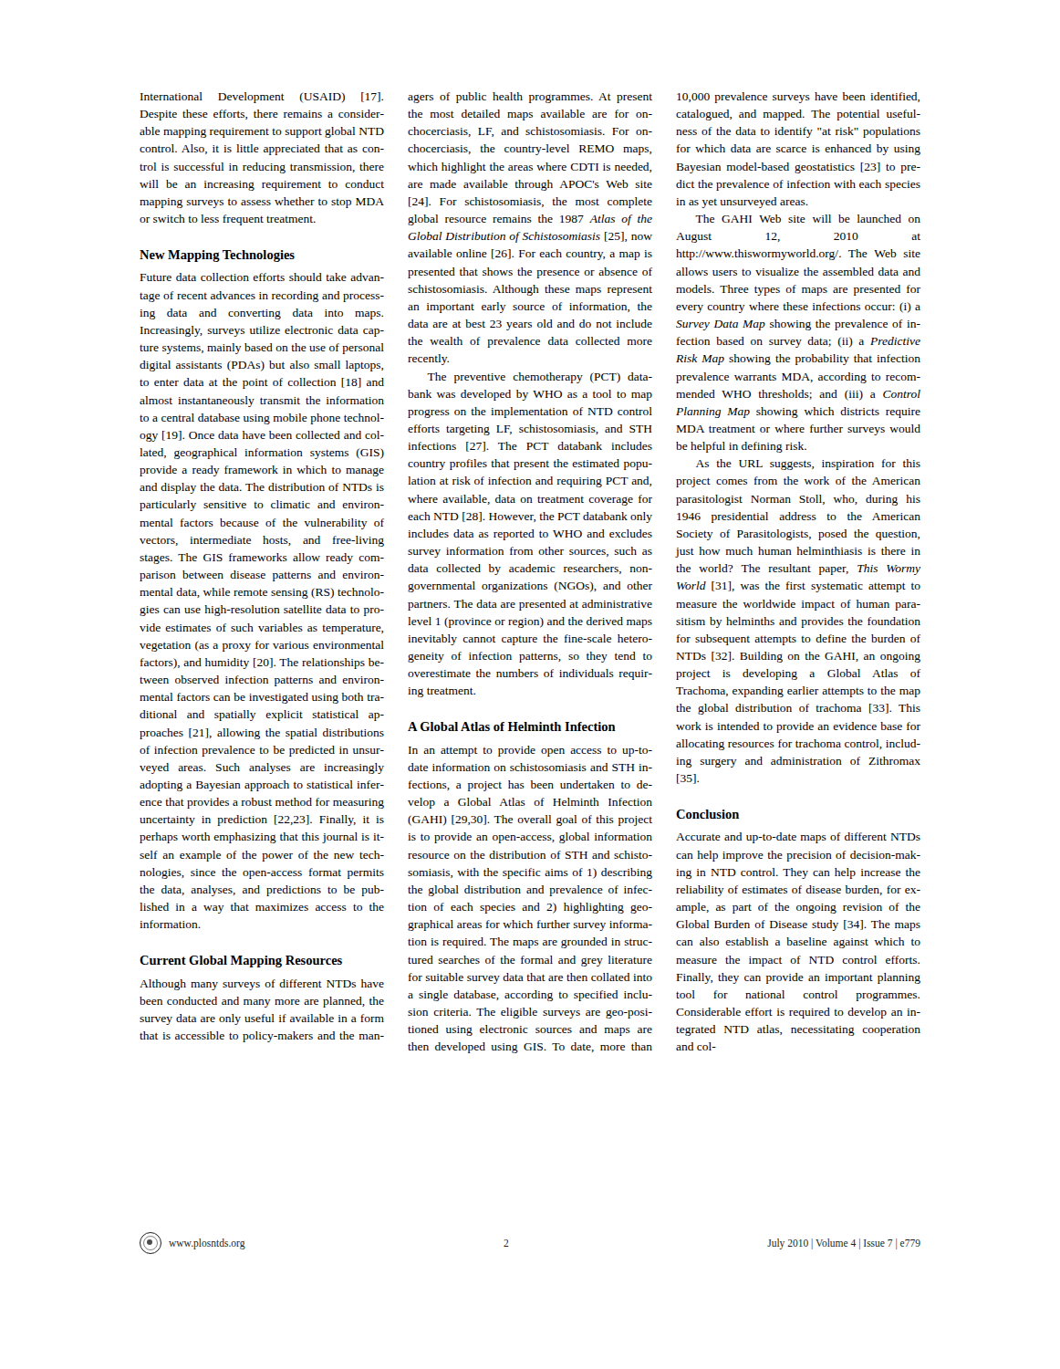International Development (USAID) [17]. Despite these efforts, there remains a considerable mapping requirement to support global NTD control. Also, it is little appreciated that as control is successful in reducing transmission, there will be an increasing requirement to conduct mapping surveys to assess whether to stop MDA or switch to less frequent treatment.
New Mapping Technologies
Future data collection efforts should take advantage of recent advances in recording and processing data and converting data into maps. Increasingly, surveys utilize electronic data capture systems, mainly based on the use of personal digital assistants (PDAs) but also small laptops, to enter data at the point of collection [18] and almost instantaneously transmit the information to a central database using mobile phone technology [19]. Once data have been collected and collated, geographical information systems (GIS) provide a ready framework in which to manage and display the data. The distribution of NTDs is particularly sensitive to climatic and environmental factors because of the vulnerability of vectors, intermediate hosts, and free-living stages. The GIS frameworks allow ready comparison between disease patterns and environmental data, while remote sensing (RS) technologies can use high-resolution satellite data to provide estimates of such variables as temperature, vegetation (as a proxy for various environmental factors), and humidity [20]. The relationships between observed infection patterns and environmental factors can be investigated using both traditional and spatially explicit statistical approaches [21], allowing the spatial distributions of infection prevalence to be predicted in unsurveyed areas. Such analyses are increasingly adopting a Bayesian approach to statistical inference that provides a robust method for measuring uncertainty in prediction [22,23]. Finally, it is perhaps worth emphasizing that this journal is itself an example of the power of the new technologies, since the open-access format permits the data, analyses, and predictions to be published in a way that maximizes access to the information.
Current Global Mapping Resources
Although many surveys of different NTDs have been conducted and many more are planned, the survey data are only useful if available in a form that is accessible to policy-makers and the managers of public health programmes. At present the most detailed maps available are for onchocerciasis, LF, and schistosomiasis. For onchocerciasis, the country-level REMO maps, which highlight the areas where CDTI is needed, are made available through APOC's Web site [24]. For schistosomiasis, the most complete global resource remains the 1987 Atlas of the Global Distribution of Schistosomiasis [25], now available online [26]. For each country, a map is presented that shows the presence or absence of schistosomiasis. Although these maps represent an important early source of information, the data are at best 23 years old and do not include the wealth of prevalence data collected more recently.
The preventive chemotherapy (PCT) databank was developed by WHO as a tool to map progress on the implementation of NTD control efforts targeting LF, schistosomiasis, and STH infections [27]. The PCT databank includes country profiles that present the estimated population at risk of infection and requiring PCT and, where available, data on treatment coverage for each NTD [28]. However, the PCT databank only includes data as reported to WHO and excludes survey information from other sources, such as data collected by academic researchers, nongovernmental organizations (NGOs), and other partners. The data are presented at administrative level 1 (province or region) and the derived maps inevitably cannot capture the fine-scale heterogeneity of infection patterns, so they tend to overestimate the numbers of individuals requiring treatment.
A Global Atlas of Helminth Infection
In an attempt to provide open access to up-to-date information on schistosomiasis and STH infections, a project has been undertaken to develop a Global Atlas of Helminth Infection (GAHI) [29,30]. The overall goal of this project is to provide an open-access, global information resource on the distribution of STH and schistosomiasis, with the specific aims of 1) describing the global distribution and prevalence of infection of each species and 2) highlighting geographical areas for which further survey information is required. The maps are grounded in structured searches of the formal and grey literature for suitable survey data that are then collated into a single database, according to specified inclusion criteria. The eligible surveys are geo-positioned using electronic sources and maps are then developed using GIS. To date, more than 10,000 prevalence surveys have been identified, catalogued, and mapped. The potential usefulness of the data to identify "at risk" populations for which data are scarce is enhanced by using Bayesian model-based geostatistics [23] to predict the prevalence of infection with each species in as yet unsurveyed areas.
The GAHI Web site will be launched on August 12, 2010 at http://www.thiswormyworld.org/. The Web site allows users to visualize the assembled data and models. Three types of maps are presented for every country where these infections occur: (i) a Survey Data Map showing the prevalence of infection based on survey data; (ii) a Predictive Risk Map showing the probability that infection prevalence warrants MDA, according to recommended WHO thresholds; and (iii) a Control Planning Map showing which districts require MDA treatment or where further surveys would be helpful in defining risk.
As the URL suggests, inspiration for this project comes from the work of the American parasitologist Norman Stoll, who, during his 1946 presidential address to the American Society of Parasitologists, posed the question, just how much human helminthiasis is there in the world? The resultant paper, This Wormy World [31], was the first systematic attempt to measure the worldwide impact of human parasitism by helminths and provides the foundation for subsequent attempts to define the burden of NTDs [32]. Building on the GAHI, an ongoing project is developing a Global Atlas of Trachoma, expanding earlier attempts to the map the global distribution of trachoma [33]. This work is intended to provide an evidence base for allocating resources for trachoma control, including surgery and administration of Zithromax [35].
Conclusion
Accurate and up-to-date maps of different NTDs can help improve the precision of decision-making in NTD control. They can help increase the reliability of estimates of disease burden, for example, as part of the ongoing revision of the Global Burden of Disease study [34]. The maps can also establish a baseline against which to measure the impact of NTD control efforts. Finally, they can provide an important planning tool for national control programmes. Considerable effort is required to develop an integrated NTD atlas, necessitating cooperation and col-
www.plosntds.org
2
July 2010 | Volume 4 | Issue 7 | e779